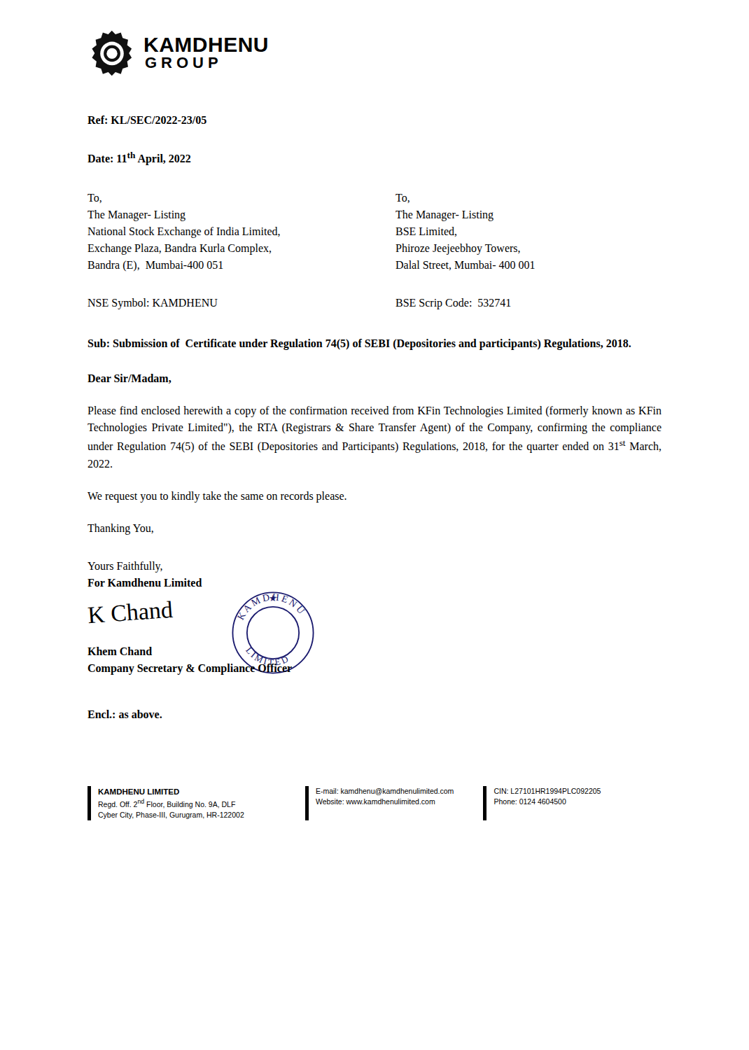KAMDHENU
GROUP
Ref: KL/SEC/2022-23/05
Date: 11th April, 2022
| To, The Manager- Listing National Stock Exchange of India Limited, Exchange Plaza, Bandra Kurla Complex, Bandra (E), Mumbai-400 051 | To, The Manager- Listing BSE Limited, Phiroze Jeejeebhoy Towers, Dalal Street, Mumbai- 400 001 |
| NSE Symbol: KAMDHENU | BSE Scrip Code: 532741 |
Sub: Submission of Certificate under Regulation 74(5) of SEBI (Depositories and participants) Regulations, 2018.
Dear Sir/Madam,
Please find enclosed herewith a copy of the confirmation received from KFin Technologies Limited (formerly known as KFin Technologies Private Limited"), the RTA (Registrars & Share Transfer Agent) of the Company, confirming the compliance under Regulation 74(5) of the SEBI (Depositories and Participants) Regulations, 2018, for the quarter ended on 31st March, 2022.
We request you to kindly take the same on records please.
Thanking You,
Yours Faithfully,
For Kamdhenu Limited
K Chand
KAMDHENU LIMITED ★
Khem Chand
Company Secretary & Compliance Officer
Encl.: as above.
KAMDHENU LIMITED
Regd. Off. 2nd Floor, Building No. 9A, DLF
Cyber City, Phase-III, Gurugram, HR-122002
E-mail: kamdhenu@kamdhenulimited.com
Website: www.kamdhenulimited.com
CIN: L27101HR1994PLC092205
Phone: 0124 4604500